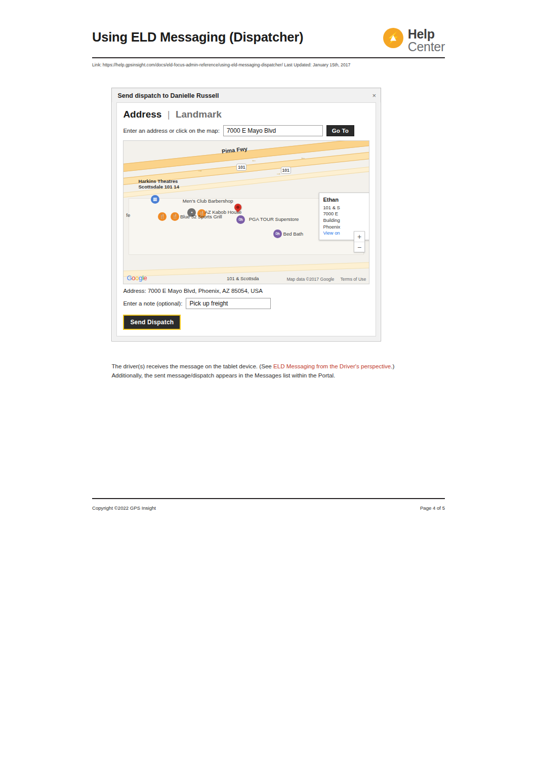Using ELD Messaging (Dispatcher)
⚡
Help Center
Link: https://help.gpsinsight.com/docs/eld-focus-admin-reference/using-eld-messaging-dispatcher/ Last Updated: January 15th, 2017
Send dispatch to Danielle Russell ×
Address | Landmark
Enter an address or click on the map: 7000 E Mayo Blvd Go To
Pima Fwy
←
←
→
→
101
101
Harkins Theatres
Scottsdale 101 14
▦
Men's Club Barbershop
▪
🍴
AZ Kabob House
fe
🍴
🍴
Blue 32 Sports Grill
🛍
PGA TOUR Superstore
🛍
Bed Bath
Ethan
101 & S
7000 E
Building
Phoenix
View on
+
−
Google
101 & Scottsda
Map data ©2017 Google Terms of Use
Address: 7000 E Mayo Blvd, Phoenix, AZ 85054, USA
Enter a note (optional): Pick up freight
Send Dispatch
The driver(s) receives the message on the tablet device. (See ELD Messaging from the Driver's perspective.) Additionally, the sent message/dispatch appears in the Messages list within the Portal.
Copyright ©2022 GPS Insight Page 4 of 5